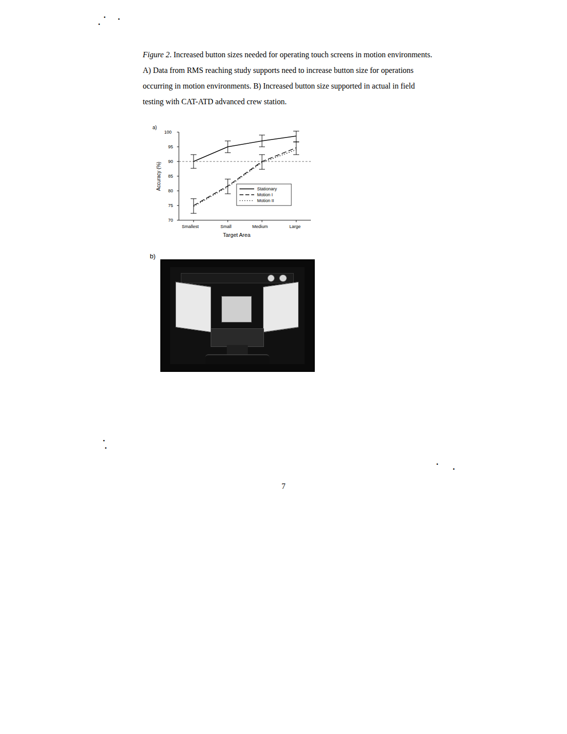• • •
Figure 2. Increased button sizes needed for operating touch screens in motion environments. A) Data from RMS reaching study supports need to increase button size for operations occurring in motion environments. B) Increased button size supported in actual in field testing with CAT-ATD advanced crew station.
a) 100 95 90 85 80 75 70 Accuracy (%) Smallest Small Medium Large Target Area Stationary Motion I Motion II
b)
• • • •
7